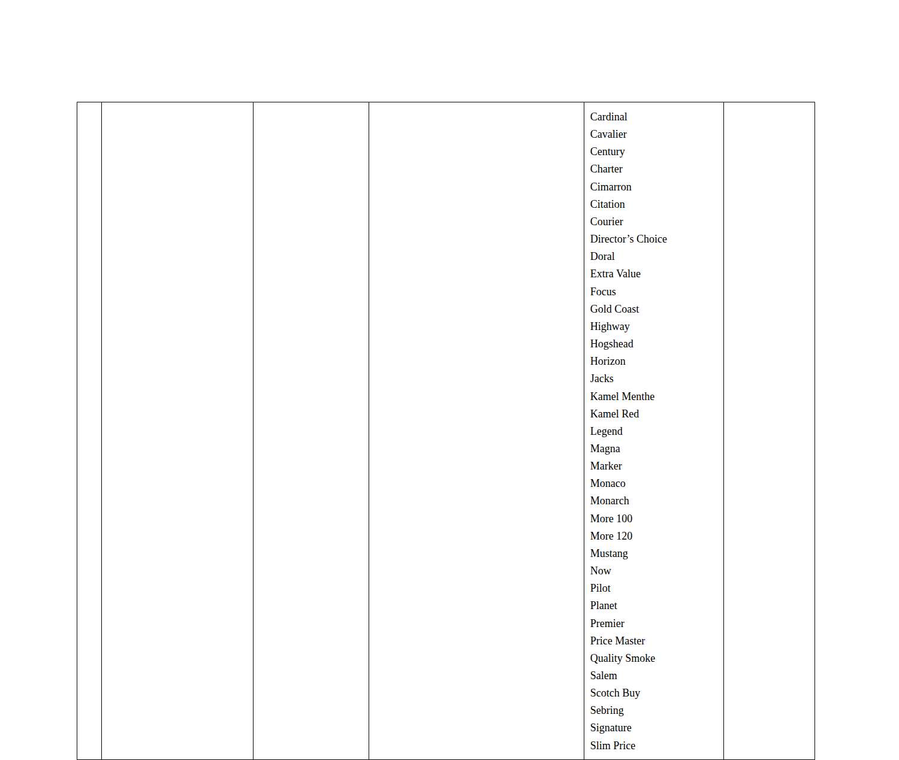| | | | | Cardinal Cavalier Century Charter Cimarron Citation Courier Director’s Choice Doral Extra Value Focus Gold Coast Highway Hogshead Horizon Jacks Kamel Menthe Kamel Red Legend Magna Marker Monaco Monarch More 100 More 120 Mustang Now Pilot Planet Premier Price Master Quality Smoke Salem Scotch Buy Sebring Signature Slim Price | |